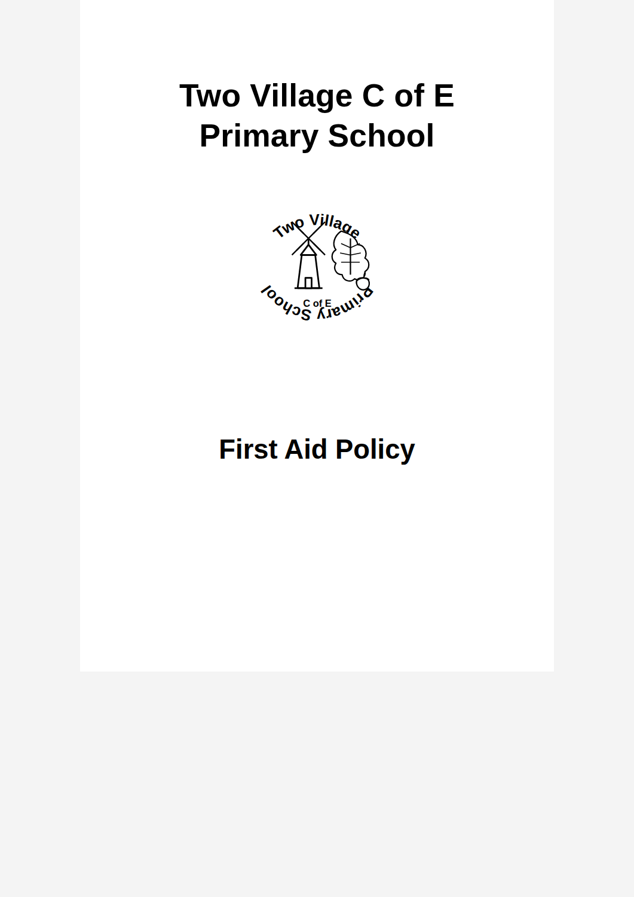Two Village C of E Primary School
Two Village Primary School C of E
Two Village C of E Primary School crest
First Aid Policy